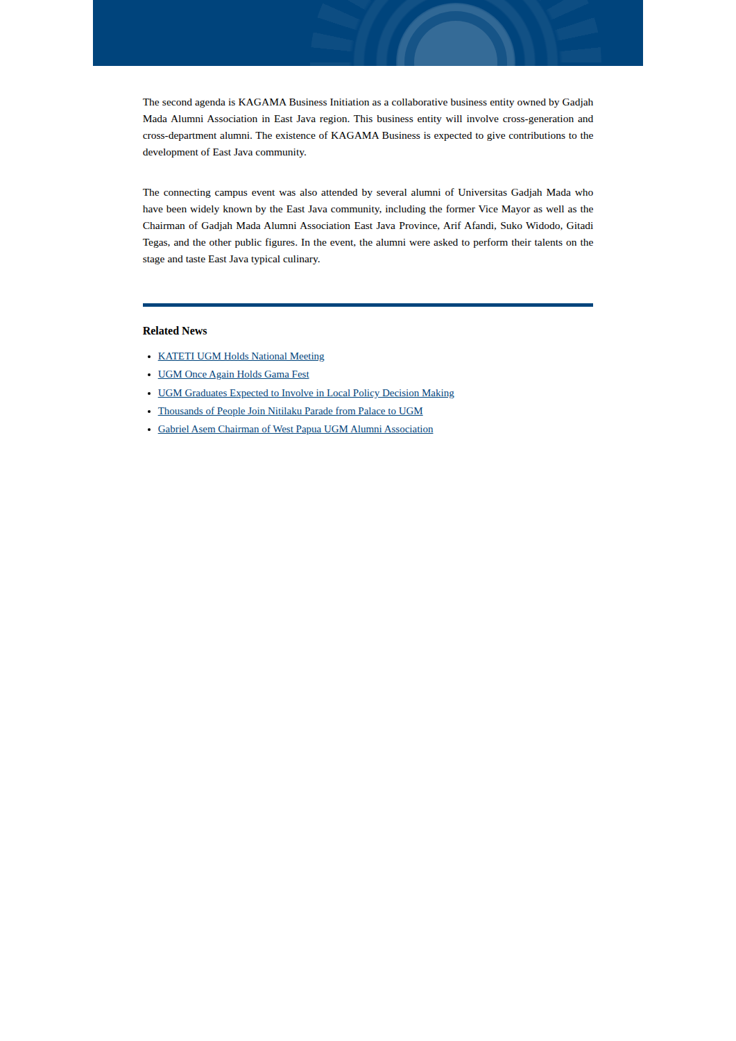The second agenda is KAGAMA Business Initiation as a collaborative business entity owned by Gadjah Mada Alumni Association in East Java region. This business entity will involve cross-generation and cross-department alumni. The existence of KAGAMA Business is expected to give contributions to the development of East Java community.
The connecting campus event was also attended by several alumni of Universitas Gadjah Mada who have been widely known by the East Java community, including the former Vice Mayor as well as the Chairman of Gadjah Mada Alumni Association East Java Province, Arif Afandi, Suko Widodo, Gitadi Tegas, and the other public figures. In the event, the alumni were asked to perform their talents on the stage and taste East Java typical culinary.
Related News
KATETI UGM Holds National Meeting
UGM Once Again Holds Gama Fest
UGM Graduates Expected to Involve in Local Policy Decision Making
Thousands of People Join Nitilaku Parade from Palace to UGM
Gabriel Asem Chairman of West Papua UGM Alumni Association